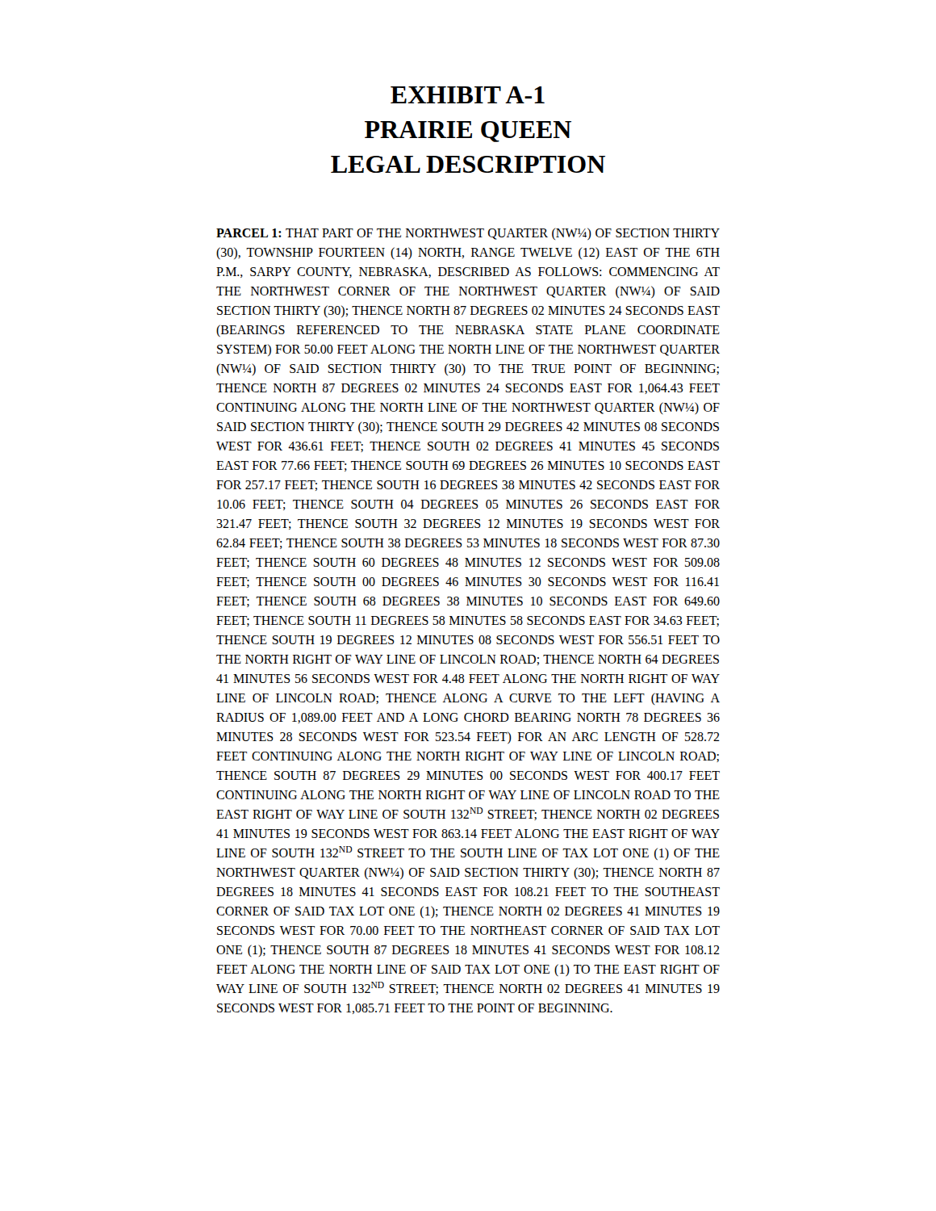Exhibit A-1 Prairie Queen Legal Description
PARCEL 1: THAT PART OF THE NORTHWEST QUARTER (NW¼) OF SECTION THIRTY (30), TOWNSHIP FOURTEEN (14) NORTH, RANGE TWELVE (12) EAST OF THE 6TH P.M., SARPY COUNTY, NEBRASKA, DESCRIBED AS FOLLOWS: COMMENCING AT THE NORTHWEST CORNER OF THE NORTHWEST QUARTER (NW¼) OF SAID SECTION THIRTY (30); THENCE NORTH 87 DEGREES 02 MINUTES 24 SECONDS EAST (BEARINGS REFERENCED TO THE NEBRASKA STATE PLANE COORDINATE SYSTEM) FOR 50.00 FEET ALONG THE NORTH LINE OF THE NORTHWEST QUARTER (NW¼) OF SAID SECTION THIRTY (30) TO THE TRUE POINT OF BEGINNING; THENCE NORTH 87 DEGREES 02 MINUTES 24 SECONDS EAST FOR 1,064.43 FEET CONTINUING ALONG THE NORTH LINE OF THE NORTHWEST QUARTER (NW¼) OF SAID SECTION THIRTY (30); THENCE SOUTH 29 DEGREES 42 MINUTES 08 SECONDS WEST FOR 436.61 FEET; THENCE SOUTH 02 DEGREES 41 MINUTES 45 SECONDS EAST FOR 77.66 FEET; THENCE SOUTH 69 DEGREES 26 MINUTES 10 SECONDS EAST FOR 257.17 FEET; THENCE SOUTH 16 DEGREES 38 MINUTES 42 SECONDS EAST FOR 10.06 FEET; THENCE SOUTH 04 DEGREES 05 MINUTES 26 SECONDS EAST FOR 321.47 FEET; THENCE SOUTH 32 DEGREES 12 MINUTES 19 SECONDS WEST FOR 62.84 FEET; THENCE SOUTH 38 DEGREES 53 MINUTES 18 SECONDS WEST FOR 87.30 FEET; THENCE SOUTH 60 DEGREES 48 MINUTES 12 SECONDS WEST FOR 509.08 FEET; THENCE SOUTH 00 DEGREES 46 MINUTES 30 SECONDS WEST FOR 116.41 FEET; THENCE SOUTH 68 DEGREES 38 MINUTES 10 SECONDS EAST FOR 649.60 FEET; THENCE SOUTH 11 DEGREES 58 MINUTES 58 SECONDS EAST FOR 34.63 FEET; THENCE SOUTH 19 DEGREES 12 MINUTES 08 SECONDS WEST FOR 556.51 FEET TO THE NORTH RIGHT OF WAY LINE OF LINCOLN ROAD; THENCE NORTH 64 DEGREES 41 MINUTES 56 SECONDS WEST FOR 4.48 FEET ALONG THE NORTH RIGHT OF WAY LINE OF LINCOLN ROAD; THENCE ALONG A CURVE TO THE LEFT (HAVING A RADIUS OF 1,089.00 FEET AND A LONG CHORD BEARING NORTH 78 DEGREES 36 MINUTES 28 SECONDS WEST FOR 523.54 FEET) FOR AN ARC LENGTH OF 528.72 FEET CONTINUING ALONG THE NORTH RIGHT OF WAY LINE OF LINCOLN ROAD; THENCE SOUTH 87 DEGREES 29 MINUTES 00 SECONDS WEST FOR 400.17 FEET CONTINUING ALONG THE NORTH RIGHT OF WAY LINE OF LINCOLN ROAD TO THE EAST RIGHT OF WAY LINE OF SOUTH 132ND STREET; THENCE NORTH 02 DEGREES 41 MINUTES 19 SECONDS WEST FOR 863.14 FEET ALONG THE EAST RIGHT OF WAY LINE OF SOUTH 132ND STREET TO THE SOUTH LINE OF TAX LOT ONE (1) OF THE NORTHWEST QUARTER (NW¼) OF SAID SECTION THIRTY (30); THENCE NORTH 87 DEGREES 18 MINUTES 41 SECONDS EAST FOR 108.21 FEET TO THE SOUTHEAST CORNER OF SAID TAX LOT ONE (1); THENCE NORTH 02 DEGREES 41 MINUTES 19 SECONDS WEST FOR 70.00 FEET TO THE NORTHEAST CORNER OF SAID TAX LOT ONE (1); THENCE SOUTH 87 DEGREES 18 MINUTES 41 SECONDS WEST FOR 108.12 FEET ALONG THE NORTH LINE OF SAID TAX LOT ONE (1) TO THE EAST RIGHT OF WAY LINE OF SOUTH 132ND STREET; THENCE NORTH 02 DEGREES 41 MINUTES 19 SECONDS WEST FOR 1,085.71 FEET TO THE POINT OF BEGINNING.